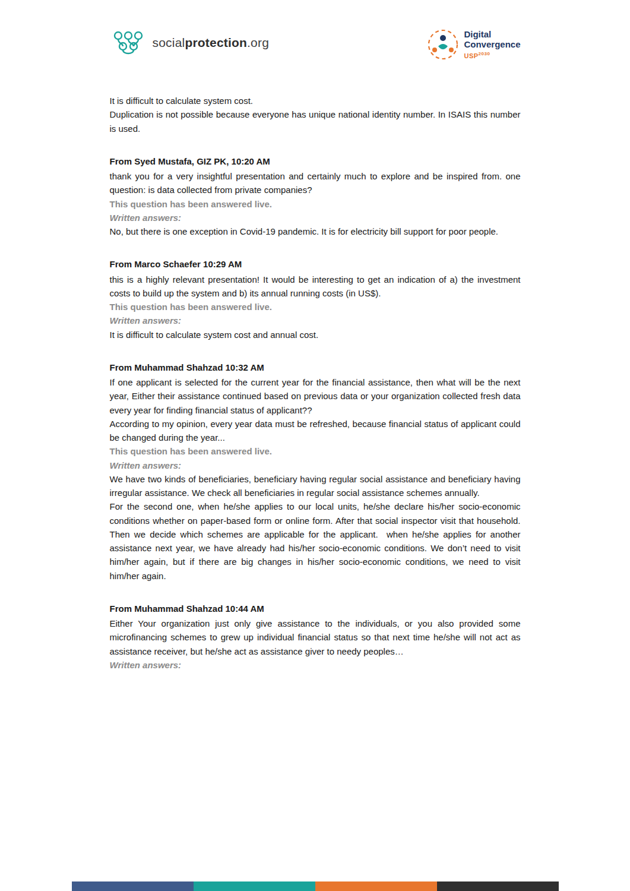socialprotection.org
Digital
Convergence
USP2030
It is difficult to calculate system cost.
Duplication is not possible because everyone has unique national identity number. In ISAIS this number is used.
From Syed Mustafa, GIZ PK, 10:20 AM
thank you for a very insightful presentation and certainly much to explore and be inspired from. one question: is data collected from private companies?
This question has been answered live.
Written answers:
No, but there is one exception in Covid-19 pandemic. It is for electricity bill support for poor people.
From Marco Schaefer 10:29 AM
this is a highly relevant presentation! It would be interesting to get an indication of a) the investment costs to build up the system and b) its annual running costs (in US$).
This question has been answered live.
Written answers:
It is difficult to calculate system cost and annual cost.
From Muhammad Shahzad 10:32 AM
If one applicant is selected for the current year for the financial assistance, then what will be the next year, Either their assistance continued based on previous data or your organization collected fresh data every year for finding financial status of applicant??
According to my opinion, every year data must be refreshed, because financial status of applicant could be changed during the year...
This question has been answered live.
Written answers:
We have two kinds of beneficiaries, beneficiary having regular social assistance and beneficiary having irregular assistance. We check all beneficiaries in regular social assistance schemes annually.
For the second one, when he/she applies to our local units, he/she declare his/her socio-economic conditions whether on paper-based form or online form. After that social inspector visit that household. Then we decide which schemes are applicable for the applicant. when he/she applies for another assistance next year, we have already had his/her socio-economic conditions. We don’t need to visit him/her again, but if there are big changes in his/her socio-economic conditions, we need to visit him/her again.
From Muhammad Shahzad 10:44 AM
Either Your organization just only give assistance to the individuals, or you also provided some microfinancing schemes to grew up individual financial status so that next time he/she will not act as assistance receiver, but he/she act as assistance giver to needy peoples…
Written answers: